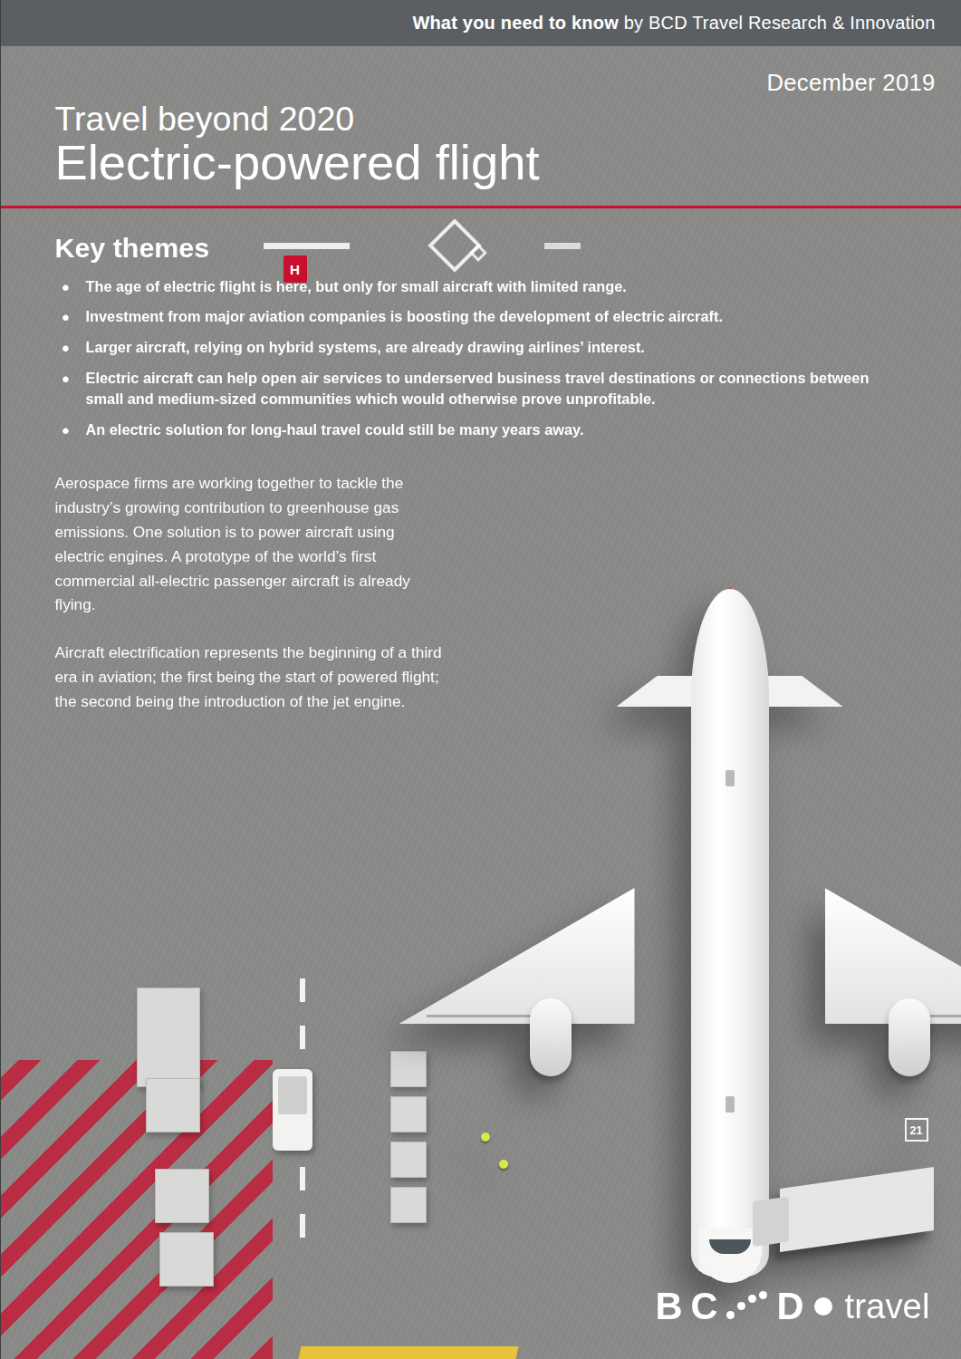What you need to know by BCD Travel Research & Innovation
December 2019
Travel beyond 2020
Electric-powered flight
H
21
Key themes
The age of electric flight is here, but only for small aircraft with limited range.
Investment from major aviation companies is boosting the development of electric aircraft.
Larger aircraft, relying on hybrid systems, are already drawing airlines’ interest.
Electric aircraft can help open air services to underserved business travel destinations or connections between small and medium-sized communities which would otherwise prove unprofitable.
An electric solution for long-haul travel could still be many years away.
Aerospace firms are working together to tackle the industry’s growing contribution to greenhouse gas emissions. One solution is to power aircraft using electric engines. A prototype of the world’s first commercial all-electric passenger aircraft is already flying.
Aircraft electrification represents the beginning of a third era in aviation; the first being the start of powered flight; the second being the introduction of the jet engine.
BC D travel